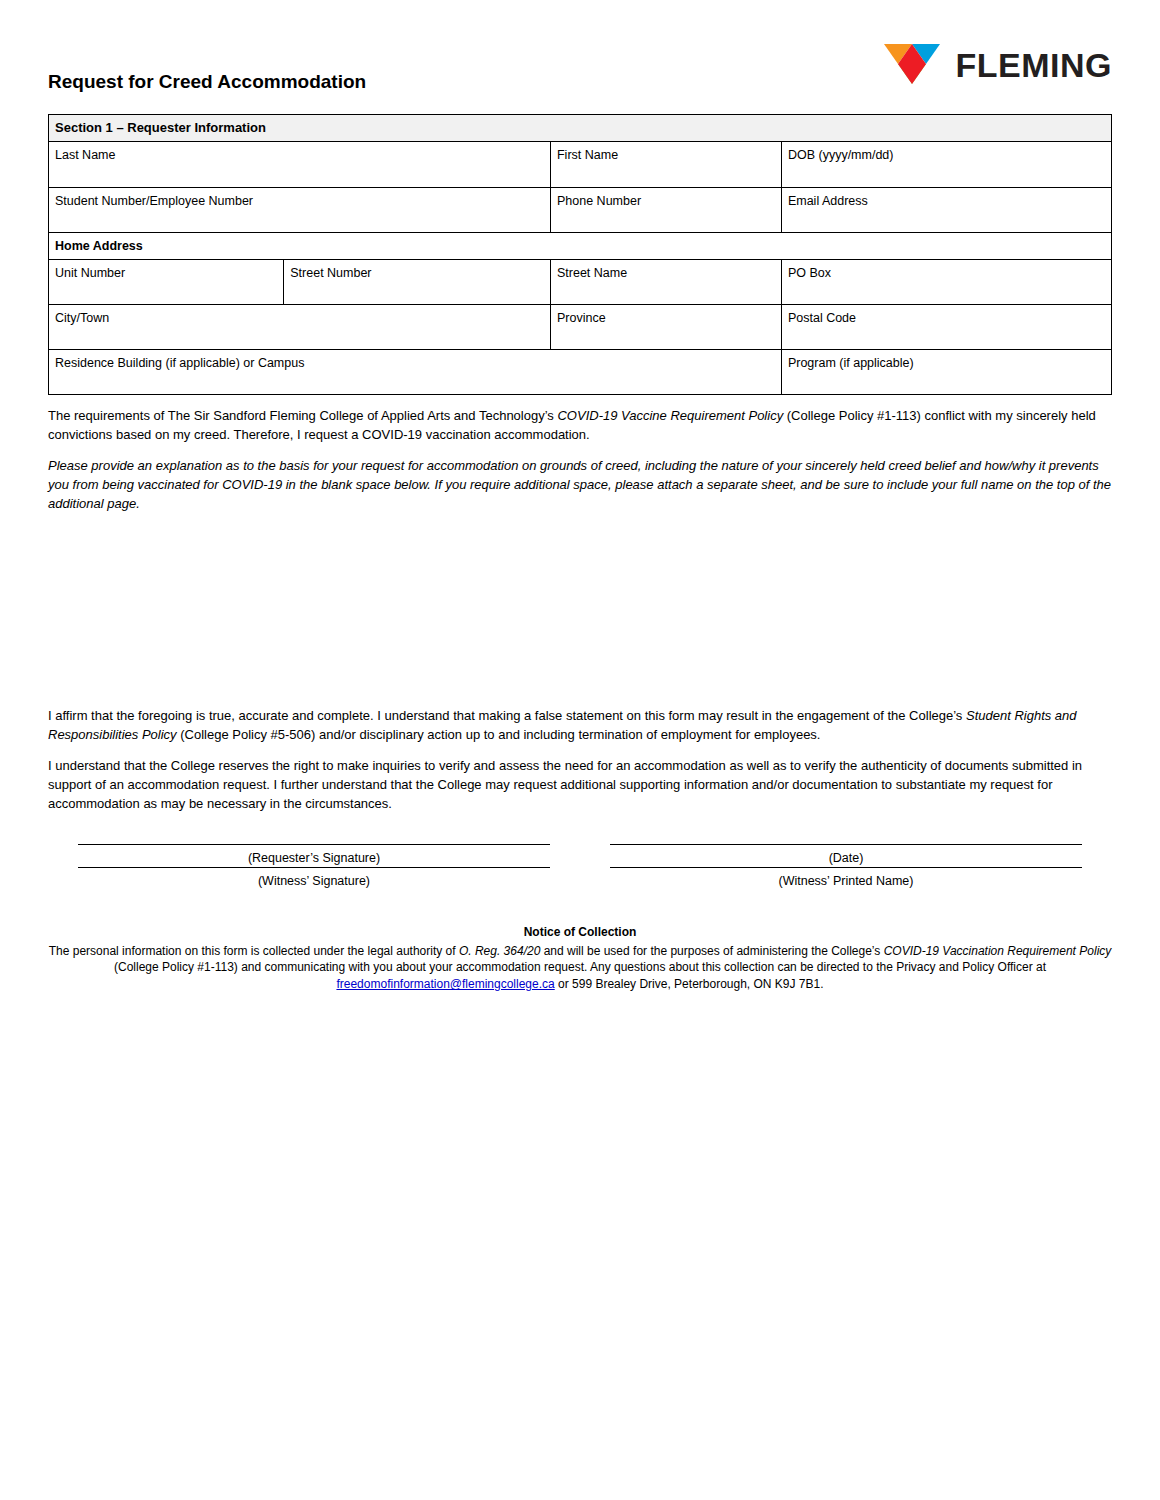Request for Creed Accommodation
FLEMING
| Section 1 – Requester Information |
| Last Name | First Name | DOB (yyyy/mm/dd) |
| Student Number/Employee Number | Phone Number | Email Address |
| Home Address |
| Unit Number | Street Number | Street Name | PO Box |
| City/Town | Province | Postal Code |
| Residence Building (if applicable) or Campus | Program (if applicable) |
The requirements of The Sir Sandford Fleming College of Applied Arts and Technology’s COVID-19 Vaccine Requirement Policy (College Policy #1-113) conflict with my sincerely held convictions based on my creed. Therefore, I request a COVID-19 vaccination accommodation.
Please provide an explanation as to the basis for your request for accommodation on grounds of creed, including the nature of your sincerely held creed belief and how/why it prevents you from being vaccinated for COVID-19 in the blank space below. If you require additional space, please attach a separate sheet, and be sure to include your full name on the top of the additional page.
I affirm that the foregoing is true, accurate and complete. I understand that making a false statement on this form may result in the engagement of the College’s Student Rights and Responsibilities Policy (College Policy #5-506) and/or disciplinary action up to and including termination of employment for employees.
I understand that the College reserves the right to make inquiries to verify and assess the need for an accommodation as well as to verify the authenticity of documents submitted in support of an accommodation request. I further understand that the College may request additional supporting information and/or documentation to substantiate my request for accommodation as may be necessary in the circumstances.
| (Requester’s Signature) | (Date) |
| (Witness’ Signature) | (Witness’ Printed Name) |
Notice of Collection The personal information on this form is collected under the legal authority of O. Reg. 364/20 and will be used for the purposes of administering the College’s COVID-19 Vaccination Requirement Policy (College Policy #1-113) and communicating with you about your accommodation request. Any questions about this collection can be directed to the Privacy and Policy Officer at freedomofinformation@flemingcollege.ca or 599 Brealey Drive, Peterborough, ON K9J 7B1.